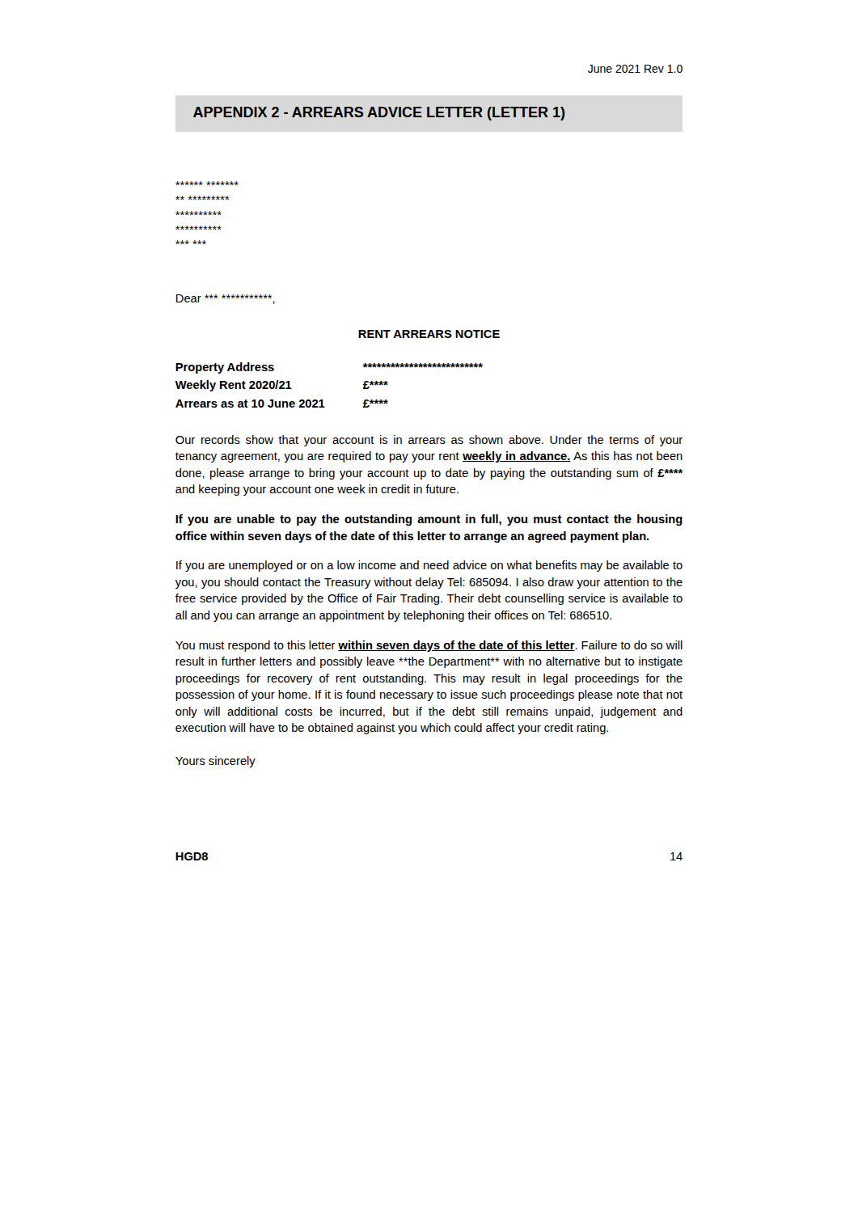June 2021 Rev 1.0
APPENDIX 2 - ARREARS ADVICE LETTER (LETTER 1)
****** *******
** *********
**********
**********
*** ***
Dear *** ***********,
RENT ARREARS NOTICE
| Property Address | ************************** |
| Weekly Rent 2020/21 | £**** |
| Arrears as at 10 June 2021 | £**** |
Our records show that your account is in arrears as shown above. Under the terms of your tenancy agreement, you are required to pay your rent weekly in advance. As this has not been done, please arrange to bring your account up to date by paying the outstanding sum of £**** and keeping your account one week in credit in future.
If you are unable to pay the outstanding amount in full, you must contact the housing office within seven days of the date of this letter to arrange an agreed payment plan.
If you are unemployed or on a low income and need advice on what benefits may be available to you, you should contact the Treasury without delay Tel: 685094. I also draw your attention to the free service provided by the Office of Fair Trading. Their debt counselling service is available to all and you can arrange an appointment by telephoning their offices on Tel: 686510.
You must respond to this letter within seven days of the date of this letter. Failure to do so will result in further letters and possibly leave **the Department** with no alternative but to instigate proceedings for recovery of rent outstanding. This may result in legal proceedings for the possession of your home. If it is found necessary to issue such proceedings please note that not only will additional costs be incurred, but if the debt still remains unpaid, judgement and execution will have to be obtained against you which could affect your credit rating.
Yours sincerely
HGD8 14